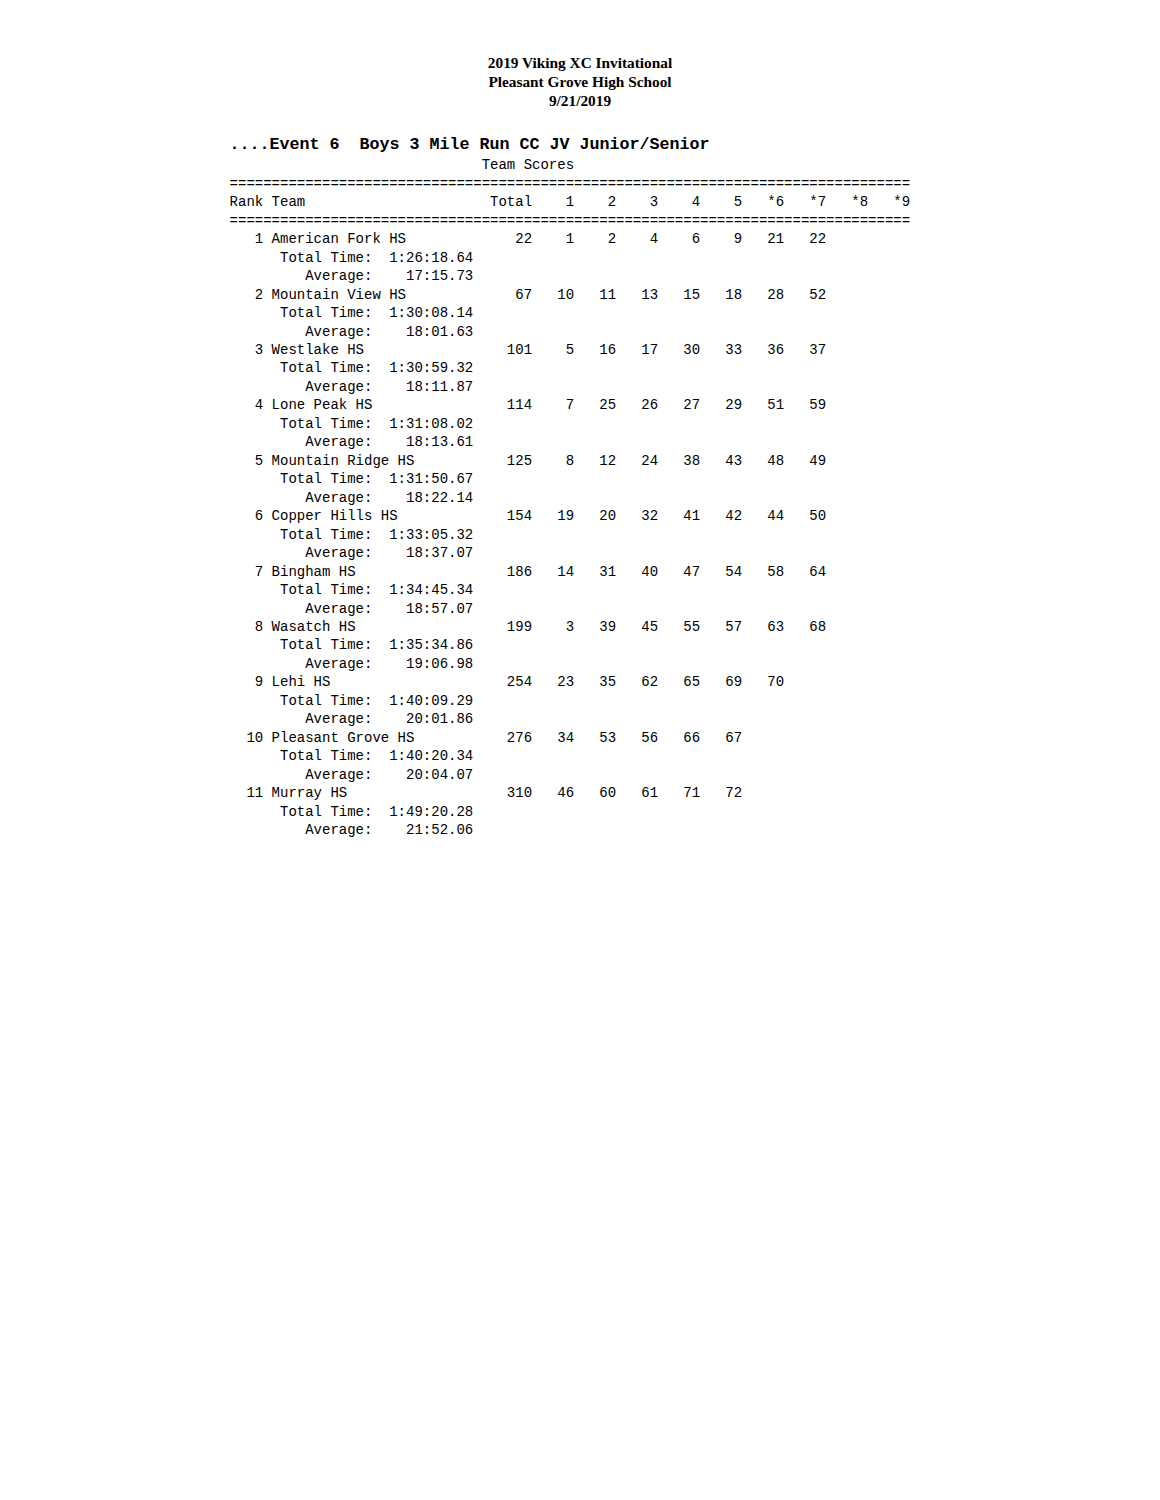2019 Viking XC Invitational
Pleasant Grove High School
9/21/2019
....Event 6 Boys 3 Mile Run CC JV Junior/Senior
                              Team Scores
=================================================================================
Rank Team                      Total    1    2    3    4    5   *6   *7   *8   *9
=================================================================================
   1 American Fork HS             22    1    2    4    6    9   21   22
      Total Time:  1:26:18.64
         Average:    17:15.73
   2 Mountain View HS             67   10   11   13   15   18   28   52
      Total Time:  1:30:08.14
         Average:    18:01.63
   3 Westlake HS                 101    5   16   17   30   33   36   37
      Total Time:  1:30:59.32
         Average:    18:11.87
   4 Lone Peak HS                114    7   25   26   27   29   51   59
      Total Time:  1:31:08.02
         Average:    18:13.61
   5 Mountain Ridge HS           125    8   12   24   38   43   48   49
      Total Time:  1:31:50.67
         Average:    18:22.14
   6 Copper Hills HS             154   19   20   32   41   42   44   50
      Total Time:  1:33:05.32
         Average:    18:37.07
   7 Bingham HS                  186   14   31   40   47   54   58   64
      Total Time:  1:34:45.34
         Average:    18:57.07
   8 Wasatch HS                  199    3   39   45   55   57   63   68
      Total Time:  1:35:34.86
         Average:    19:06.98
   9 Lehi HS                     254   23   35   62   65   69   70
      Total Time:  1:40:09.29
         Average:    20:01.86
  10 Pleasant Grove HS           276   34   53   56   66   67
      Total Time:  1:40:20.34
         Average:    20:04.07
  11 Murray HS                   310   46   60   61   71   72
      Total Time:  1:49:20.28
         Average:    21:52.06